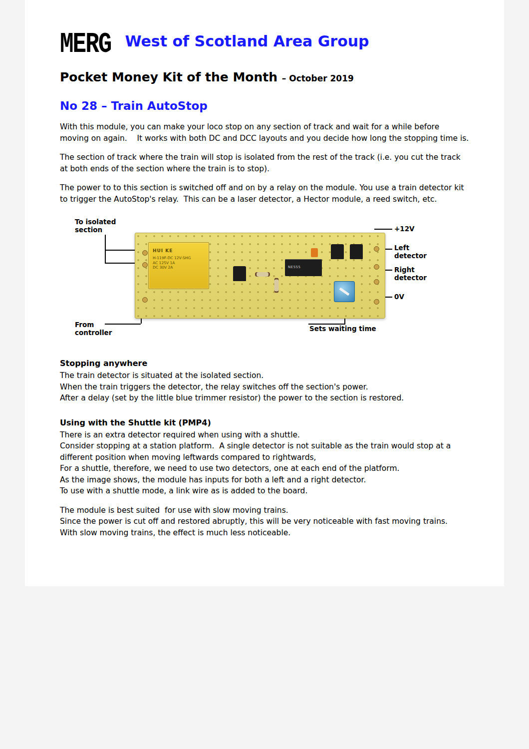MERG
West of Scotland Area Group
Pocket Money Kit of the Month – October 2019
No 28 – Train AutoStop
With this module, you can make your loco stop on any section of track and wait for a while before moving on again. It works with both DC and DCC layouts and you decide how long the stopping time is.
The section of track where the train will stop is isolated from the rest of the track (i.e. you cut the track at both ends of the section where the train is to stop).
The power to to this section is switched off and on by a relay on the module. You use a train detector kit to trigger the AutoStop's relay. This can be a laser detector, a Hector module, a reed switch, etc.
To isolated
section
From
controller
+12V
Left
detector
Right
detector
0V
Sets waiting time
H-119F-DC 12V-SHG
AC 125V 1A
DC 30V 2A
Stopping anywhere
The train detector is situated at the isolated section.
When the train triggers the detector, the relay switches off the section's power.
After a delay (set by the little blue trimmer resistor) the power to the section is restored.
Using with the Shuttle kit (PMP4)
There is an extra detector required when using with a shuttle.
Consider stopping at a station platform. A single detector is not suitable as the train would stop at a different position when moving leftwards compared to rightwards,
For a shuttle, therefore, we need to use two detectors, one at each end of the platform.
As the image shows, the module has inputs for both a left and a right detector.
To use with a shuttle mode, a link wire as is added to the board.
The module is best suited for use with slow moving trains.
Since the power is cut off and restored abruptly, this will be very noticeable with fast moving trains. With slow moving trains, the effect is much less noticeable.